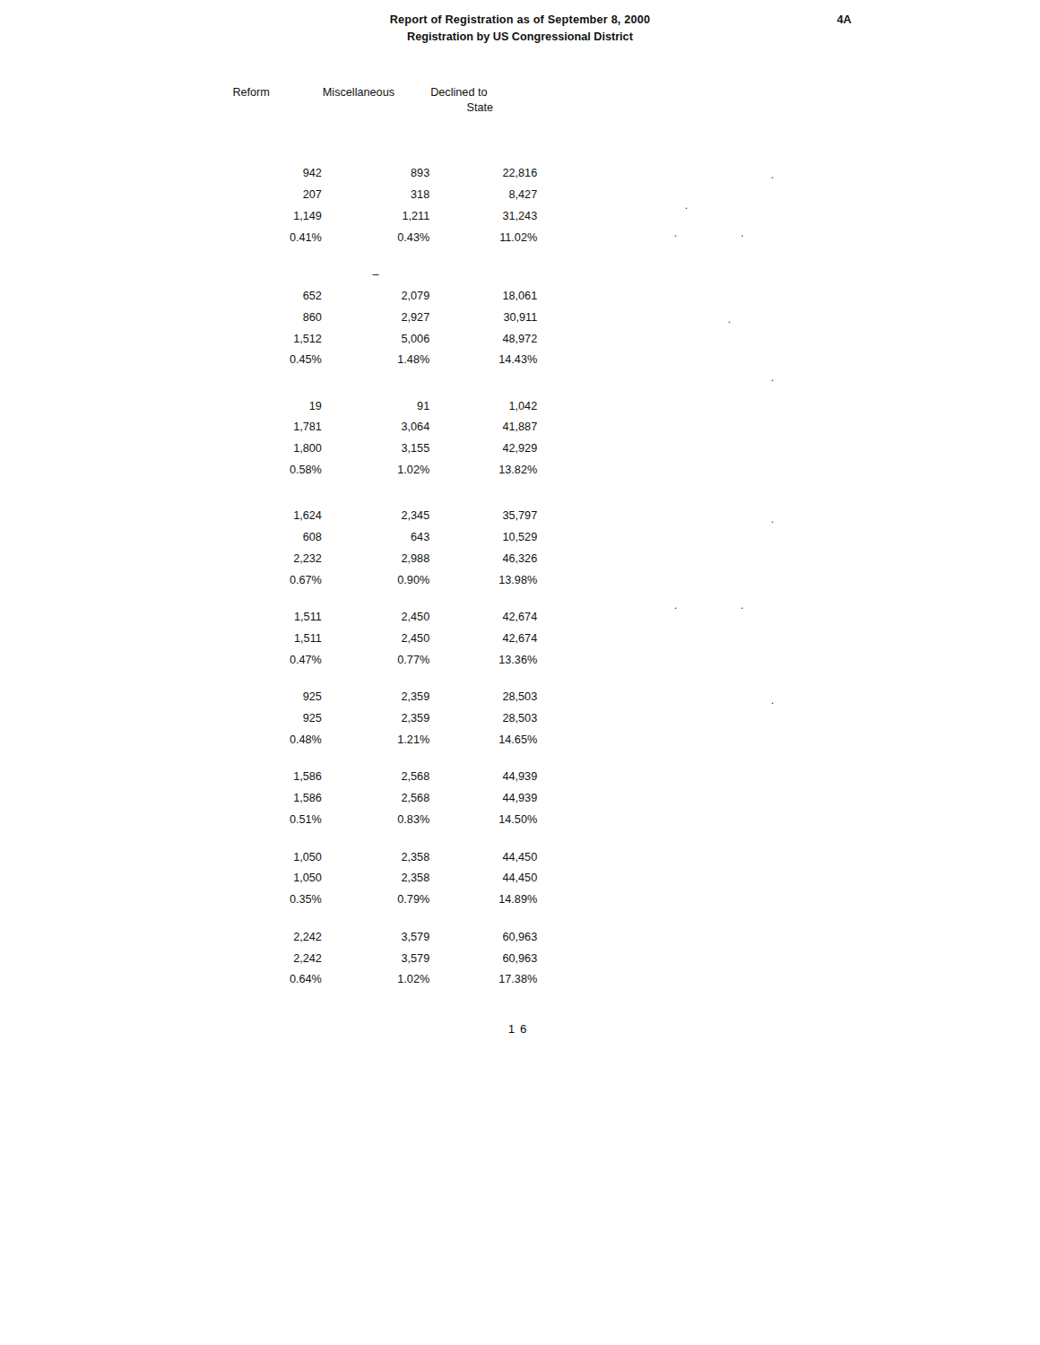4A
Report of Registration as of September 8, 2000
Registration by US Congressional District
. . . . . . . . . .
| Reform | Miscellaneous | Declined to State |
| --- | --- | --- |
| 942 | 893 | 22,816 |
| 207 | 318 | 8,427 |
| 1,149 | 1,211 | 31,243 |
| 0.41% | 0.43% | 11.02% |
| | – | |
| 652 | 2,079 | 18,061 |
| 860 | 2,927 | 30,911 |
| 1,512 | 5,006 | 48,972 |
| 0.45% | 1.48% | 14.43% |
| 19 | 91 | 1,042 |
| 1,781 | 3,064 | 41,887 |
| 1,800 | 3,155 | 42,929 |
| 0.58% | 1.02% | 13.82% |
| 1,624 | 2,345 | 35,797 |
| 608 | 643 | 10,529 |
| 2,232 | 2,988 | 46,326 |
| 0.67% | 0.90% | 13.98% |
| 1,511 | 2,450 | 42,674 |
| 1,511 | 2,450 | 42,674 |
| 0.47% | 0.77% | 13.36% |
| 925 | 2,359 | 28,503 |
| 925 | 2,359 | 28,503 |
| 0.48% | 1.21% | 14.65% |
| 1,586 | 2,568 | 44,939 |
| 1,586 | 2,568 | 44,939 |
| 0.51% | 0.83% | 14.50% |
| 1,050 | 2,358 | 44,450 |
| 1,050 | 2,358 | 44,450 |
| 0.35% | 0.79% | 14.89% |
| 2,242 | 3,579 | 60,963 |
| 2,242 | 3,579 | 60,963 |
| 0.64% | 1.02% | 17.38% |
16